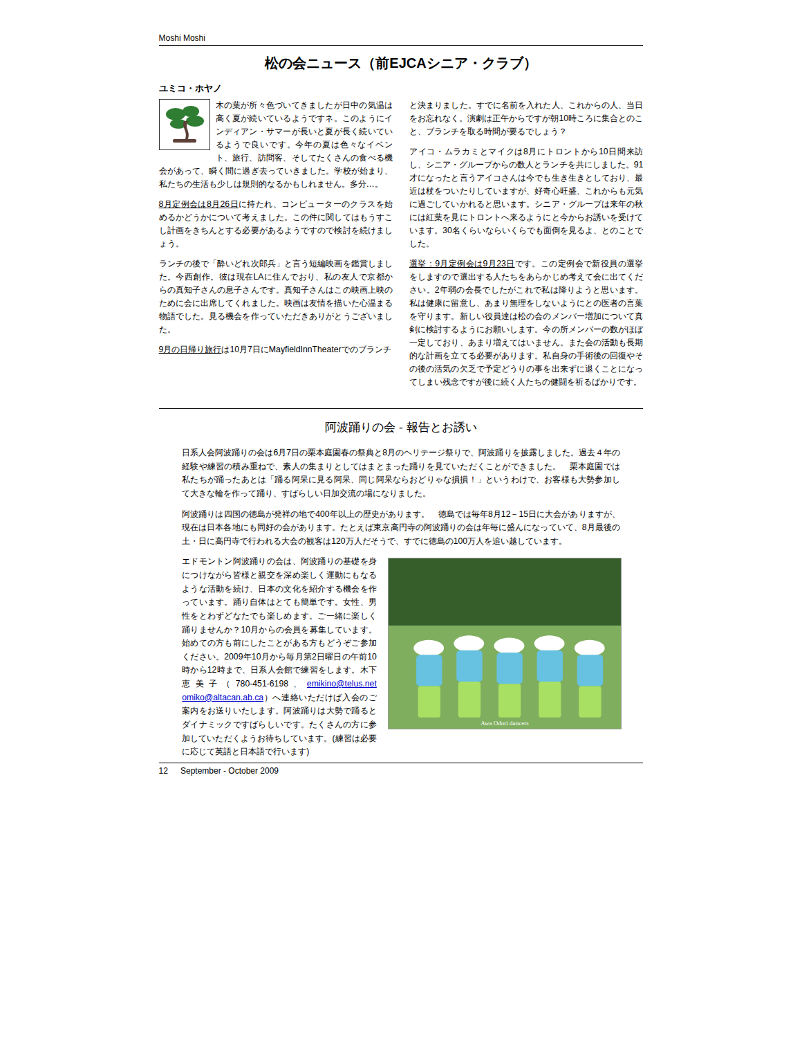Moshi Moshi
松の会ニュース（前EJCAシニア・クラブ）
ユミコ・ホヤノ
木の葉が所々色づいてきましたが日中の気温は高く夏が続いているようですネ。このようにインディアン・サマーが長いと夏が長く続いているようで良いです。今年の夏は色々なイベント、旅行、訪問客、そしてたくさんの食べる機会があって、瞬く間に過ぎ去っていきました。学校が始まり、私たちの生活も少しは規則的なるかもしれません。多分…。
8月定例会は8月26日に持たれ、コンピューターのクラスを始めるかどうかについて考えました。この件に関してはもうすこし計画をきちんとする必要があるようですので検討を続けましょう。
ランチの後で「酔いどれ次郎兵」と言う短編映画を鑑賞しました。今西創作。彼は現在LAに住んでおり、私の友人で京都からの真知子さんの息子さんです。真知子さんはこの映画上映のために会に出席してくれました。映画は友情を描いた心温まる物語でした。見る機会を作っていただきありがとうございました。
9月の日帰り旅行は10月7日にMayfieldInnTheaterでのブランチ
と決まりました。すでに名前を入れた人、これからの人、当日をお忘れなく。演劇は正午からですが朝10時ころに集合とのこと、ブランチを取る時間が要るでしょう？
アイコ・ムラカミとマイクは8月にトロントから10日間来訪し、シニア・グループからの数人とランチを共にしました。91才になったと言うアイコさんは今でも生き生きとしており、最近は杖をついたりしていますが、好奇心旺盛、これからも元気に過ごしていかれると思います。シニア・グループは来年の秋には紅葉を見にトロントへ来るようにと今からお誘いを受けています。30名くらいならいくらでも面倒を見るよ、とのことでした。
選挙：9月定例会は9月23日です。この定例会で新役員の選挙をしますので選出する人たちをあらかじめ考えて会に出てください。2年弱の会長でしたがこれで私は降りようと思います。私は健康に留意し、あまり無理をしないようにとの医者の言葉を守ります。新しい役員達は松の会のメンバー増加について真剣に検討するようにお願いします。今の所メンバーの数がほぼ一定しており、あまり増えてはいません。また会の活動も長期的な計画を立てる必要があります。私自身の手術後の回復やその後の活気の欠乏で予定どうりの事を出来ずに退くことになってしまい残念ですが後に続く人たちの健闘を祈るばかりです。
阿波踊りの会 - 報告とお誘い
日系人会阿波踊りの会は6月7日の栗本庭園春の祭典と8月のヘリテージ祭りで、阿波踊りを披露しました。過去４年の経験や練習の積み重ねで、素人の集まりとしてはまとまった踊りを見ていただくことができました。　栗本庭園では私たちが踊ったあとは「踊る阿呆に見る阿呆、同じ阿呆ならおどりゃな損損！」というわけで、お客様も大勢参加して大きな輪を作って踊り、すばらしい日加交流の場になりました。
阿波踊りは四国の徳島が発祥の地で400年以上の歴史があります。　徳島では毎年8月12－15日に大会がありますが、現在は日本各地にも同好の会があります。たとえば東京高円寺の阿波踊りの会は年毎に盛んになっていて、8月最後の土・日に高円寺で行われる大会の観客は120万人だそうで、すでに徳島の100万人を追い越しています。
エドモントン阿波踊りの会は、阿波踊りの基礎を身につけながら皆様と親交を深め楽しく運動にもなるような活動を続け、日本の文化を紹介する機会を作っています。踊り自体はとても簡単です。女性、男性をとわずどなたでも楽しめます。ご一緒に楽しく踊りませんか？10月からの会員を募集しています。　始めての方も前にしたことがある方もどうぞご参加ください。2009年10月から毎月第2日曜日の午前10時から12時まで、日系人会館で練習をします。木下恵美子（780-451-6198、emikino@telus.net　omiko@altacan.ab.ca）へ連絡いただけば入会のご案内をお送りいたします。阿波踊りは大勢で踊るとダイナミックですばらしいです。たくさんの方に参加していただくようお待ちしています。(練習は必要に応じて英語と日本語で行います)
12 September - October 2009